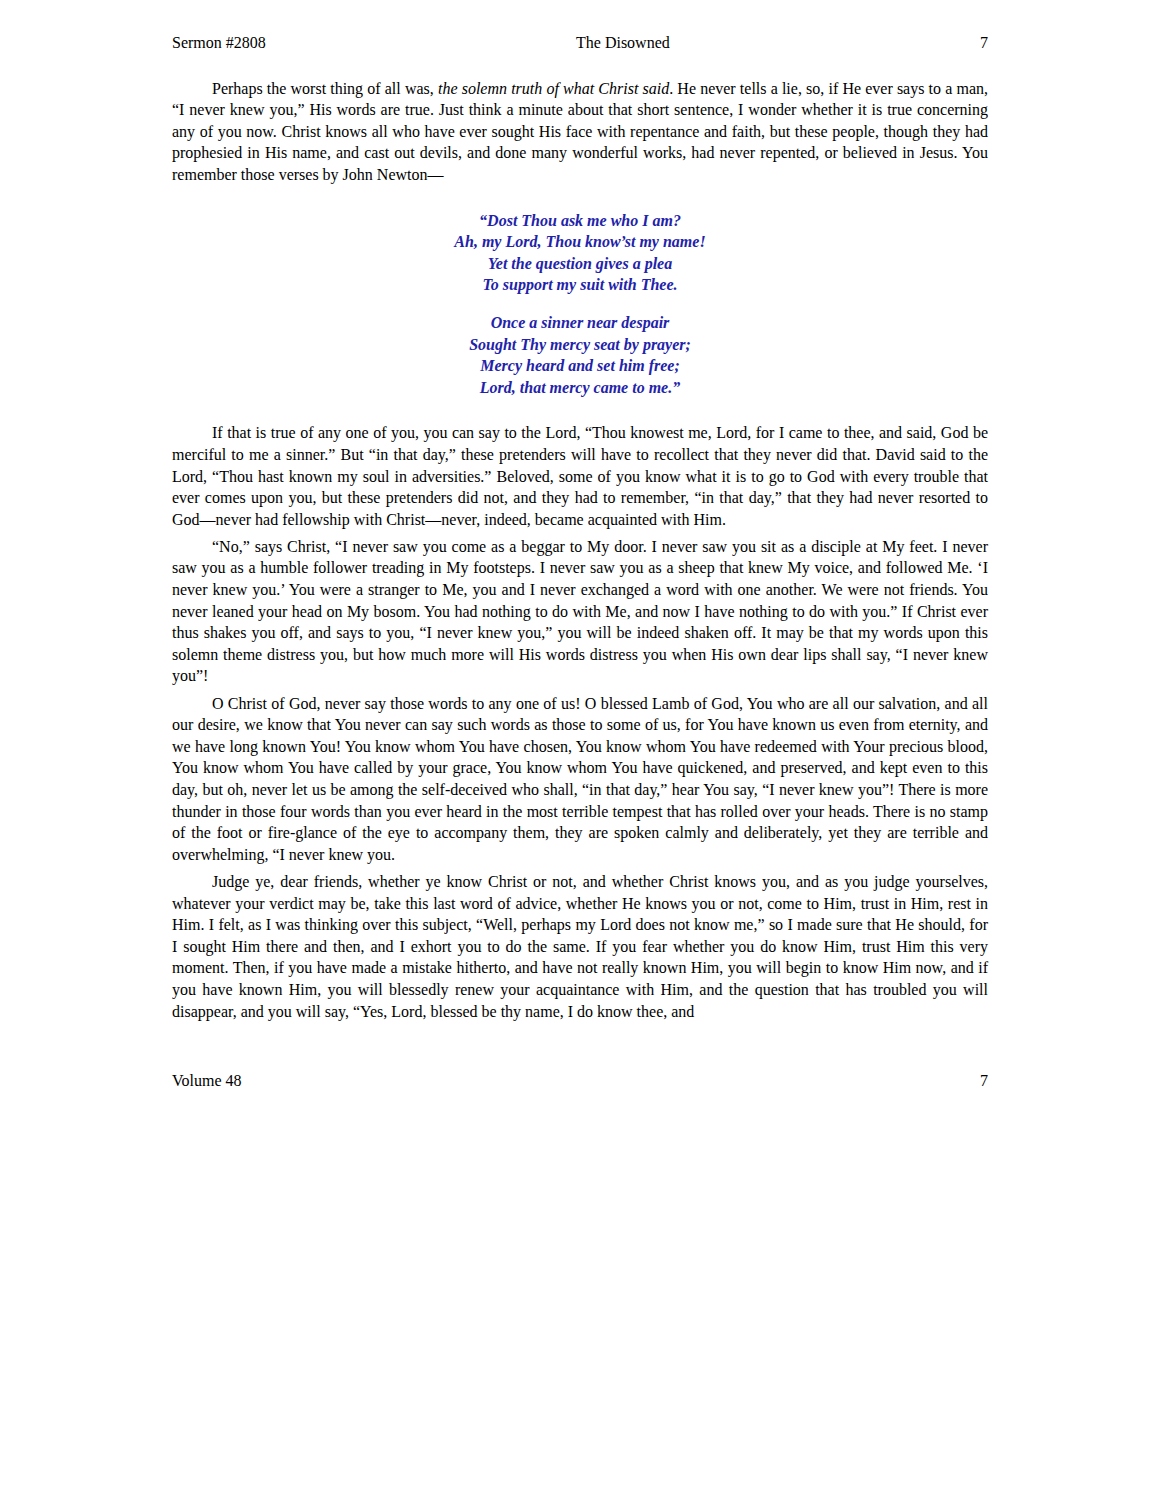Sermon #2808 The Disowned 7
Perhaps the worst thing of all was, the solemn truth of what Christ said. He never tells a lie, so, if He ever says to a man, “I never knew you,” His words are true. Just think a minute about that short sentence, I wonder whether it is true concerning any of you now. Christ knows all who have ever sought His face with repentance and faith, but these people, though they had prophesied in His name, and cast out devils, and done many wonderful works, had never repented, or believed in Jesus. You remember those verses by John Newton—
“Dost Thou ask me who I am?
Ah, my Lord, Thou know’st my name!
Yet the question gives a plea
To support my suit with Thee.
Once a sinner near despair
Sought Thy mercy seat by prayer;
Mercy heard and set him free;
Lord, that mercy came to me.”
If that is true of any one of you, you can say to the Lord, “Thou knowest me, Lord, for I came to thee, and said, God be merciful to me a sinner.” But “in that day,” these pretenders will have to recollect that they never did that. David said to the Lord, “Thou hast known my soul in adversities.” Beloved, some of you know what it is to go to God with every trouble that ever comes upon you, but these pretenders did not, and they had to remember, “in that day,” that they had never resorted to God—never had fellowship with Christ—never, indeed, became acquainted with Him.
“No,” says Christ, “I never saw you come as a beggar to My door. I never saw you sit as a disciple at My feet. I never saw you as a humble follower treading in My footsteps. I never saw you as a sheep that knew My voice, and followed Me. ‘I never knew you.’ You were a stranger to Me, you and I never exchanged a word with one another. We were not friends. You never leaned your head on My bosom. You had nothing to do with Me, and now I have nothing to do with you.” If Christ ever thus shakes you off, and says to you, “I never knew you,” you will be indeed shaken off. It may be that my words upon this solemn theme distress you, but how much more will His words distress you when His own dear lips shall say, “I never knew you”!
O Christ of God, never say those words to any one of us! O blessed Lamb of God, You who are all our salvation, and all our desire, we know that You never can say such words as those to some of us, for You have known us even from eternity, and we have long known You! You know whom You have chosen, You know whom You have redeemed with Your precious blood, You know whom You have called by your grace, You know whom You have quickened, and preserved, and kept even to this day, but oh, never let us be among the self-deceived who shall, “in that day,” hear You say, “I never knew you”! There is more thunder in those four words than you ever heard in the most terrible tempest that has rolled over your heads. There is no stamp of the foot or fire-glance of the eye to accompany them, they are spoken calmly and deliberately, yet they are terrible and overwhelming, “I never knew you.
Judge ye, dear friends, whether ye know Christ or not, and whether Christ knows you, and as you judge yourselves, whatever your verdict may be, take this last word of advice, whether He knows you or not, come to Him, trust in Him, rest in Him. I felt, as I was thinking over this subject, “Well, perhaps my Lord does not know me,” so I made sure that He should, for I sought Him there and then, and I exhort you to do the same. If you fear whether you do know Him, trust Him this very moment. Then, if you have made a mistake hitherto, and have not really known Him, you will begin to know Him now, and if you have known Him, you will blessedly renew your acquaintance with Him, and the question that has troubled you will disappear, and you will say, “Yes, Lord, blessed be thy name, I do know thee, and
Volume 48 7